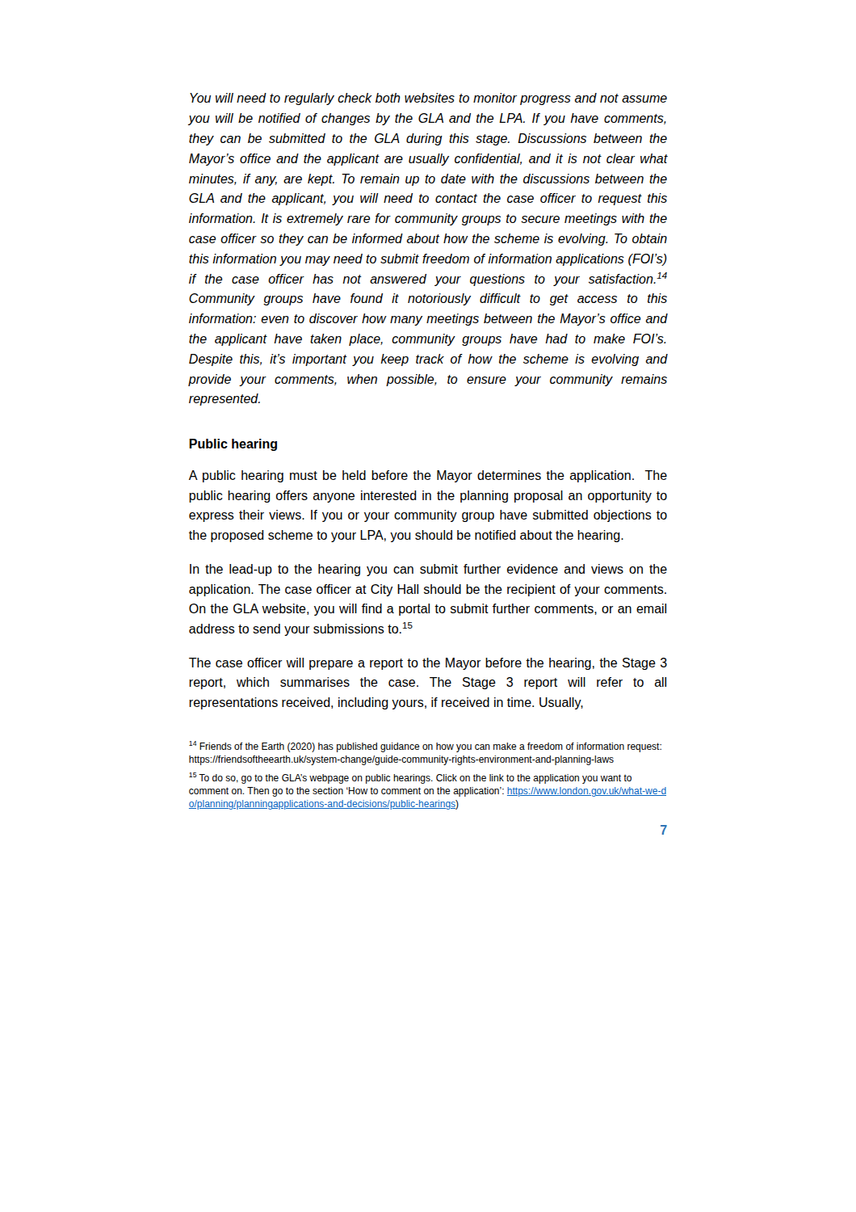You will need to regularly check both websites to monitor progress and not assume you will be notified of changes by the GLA and the LPA. If you have comments, they can be submitted to the GLA during this stage. Discussions between the Mayor’s office and the applicant are usually confidential, and it is not clear what minutes, if any, are kept. To remain up to date with the discussions between the GLA and the applicant, you will need to contact the case officer to request this information. It is extremely rare for community groups to secure meetings with the case officer so they can be informed about how the scheme is evolving. To obtain this information you may need to submit freedom of information applications (FOI’s) if the case officer has not answered your questions to your satisfaction.14 Community groups have found it notoriously difficult to get access to this information: even to discover how many meetings between the Mayor’s office and the applicant have taken place, community groups have had to make FOI’s. Despite this, it’s important you keep track of how the scheme is evolving and provide your comments, when possible, to ensure your community remains represented.
Public hearing
A public hearing must be held before the Mayor determines the application. The public hearing offers anyone interested in the planning proposal an opportunity to express their views. If you or your community group have submitted objections to the proposed scheme to your LPA, you should be notified about the hearing.
In the lead-up to the hearing you can submit further evidence and views on the application. The case officer at City Hall should be the recipient of your comments. On the GLA website, you will find a portal to submit further comments, or an email address to send your submissions to.15
The case officer will prepare a report to the Mayor before the hearing, the Stage 3 report, which summarises the case. The Stage 3 report will refer to all representations received, including yours, if received in time. Usually,
14 Friends of the Earth (2020) has published guidance on how you can make a freedom of information request: https://friendsoftheearth.uk/system-change/guide-community-rights-environment-and-planning-laws
15 To do so, go to the GLA’s webpage on public hearings. Click on the link to the application you want to comment on. Then go to the section ‘How to comment on the application’: https://www.london.gov.uk/what-we-do/planning/planningapplications-and-decisions/public-hearings)
7